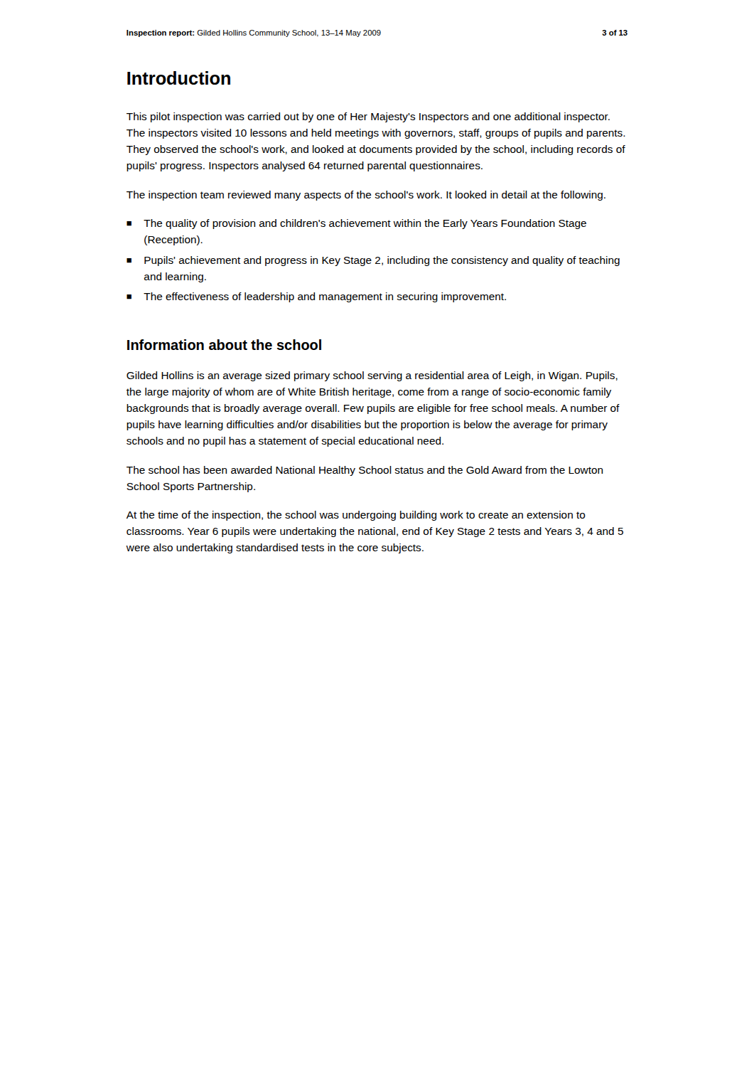Inspection report: Gilded Hollins Community School, 13–14 May 2009
3 of 13
Introduction
This pilot inspection was carried out by one of Her Majesty's Inspectors and one additional inspector. The inspectors visited 10 lessons and held meetings with governors, staff, groups of pupils and parents. They observed the school's work, and looked at documents provided by the school, including records of pupils' progress. Inspectors analysed 64 returned parental questionnaires.
The inspection team reviewed many aspects of the school's work. It looked in detail at the following.
The quality of provision and children's achievement within the Early Years Foundation Stage (Reception).
Pupils' achievement and progress in Key Stage 2, including the consistency and quality of teaching and learning.
The effectiveness of leadership and management in securing improvement.
Information about the school
Gilded Hollins is an average sized primary school serving a residential area of Leigh, in Wigan. Pupils, the large majority of whom are of White British heritage, come from a range of socio-economic family backgrounds that is broadly average overall. Few pupils are eligible for free school meals. A number of pupils have learning difficulties and/or disabilities but the proportion is below the average for primary schools and no pupil has a statement of special educational need.
The school has been awarded National Healthy School status and the Gold Award from the Lowton School Sports Partnership.
At the time of the inspection, the school was undergoing building work to create an extension to classrooms. Year 6 pupils were undertaking the national, end of Key Stage 2 tests and Years 3, 4 and 5 were also undertaking standardised tests in the core subjects.